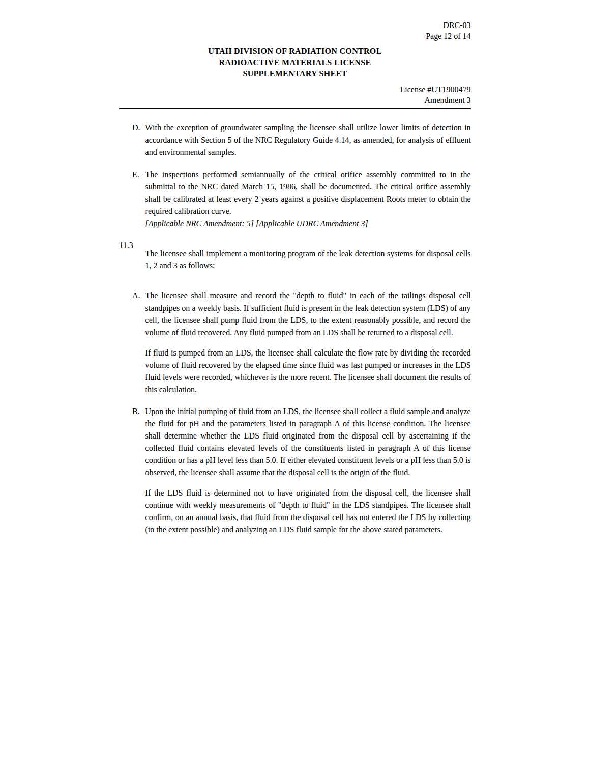DRC-03
Page 12 of 14
UTAH DIVISION OF RADIATION CONTROL
RADIOACTIVE MATERIALS LICENSE
SUPPLEMENTARY SHEET
License #UT1900479
Amendment 3
D.
With the exception of groundwater sampling the licensee shall utilize lower limits of detection in accordance with Section 5 of the NRC Regulatory Guide 4.14, as amended, for analysis of effluent and environmental samples.
E.
The inspections performed semiannually of the critical orifice assembly committed to in the submittal to the NRC dated March 15, 1986, shall be documented. The critical orifice assembly shall be calibrated at least every 2 years against a positive displacement Roots meter to obtain the required calibration curve.
[Applicable NRC Amendment: 5] [Applicable UDRC Amendment 3]
11.3
The licensee shall implement a monitoring program of the leak detection systems for disposal cells 1, 2 and 3 as follows:
A.
The licensee shall measure and record the "depth to fluid" in each of the tailings disposal cell standpipes on a weekly basis. If sufficient fluid is present in the leak detection system (LDS) of any cell, the licensee shall pump fluid from the LDS, to the extent reasonably possible, and record the volume of fluid recovered. Any fluid pumped from an LDS shall be returned to a disposal cell.
If fluid is pumped from an LDS, the licensee shall calculate the flow rate by dividing the recorded volume of fluid recovered by the elapsed time since fluid was last pumped or increases in the LDS fluid levels were recorded, whichever is the more recent. The licensee shall document the results of this calculation.
B.
Upon the initial pumping of fluid from an LDS, the licensee shall collect a fluid sample and analyze the fluid for pH and the parameters listed in paragraph A of this license condition. The licensee shall determine whether the LDS fluid originated from the disposal cell by ascertaining if the collected fluid contains elevated levels of the constituents listed in paragraph A of this license condition or has a pH level less than 5.0. If either elevated constituent levels or a pH less than 5.0 is observed, the licensee shall assume that the disposal cell is the origin of the fluid.
If the LDS fluid is determined not to have originated from the disposal cell, the licensee shall continue with weekly measurements of "depth to fluid" in the LDS standpipes. The licensee shall confirm, on an annual basis, that fluid from the disposal cell has not entered the LDS by collecting (to the extent possible) and analyzing an LDS fluid sample for the above stated parameters.